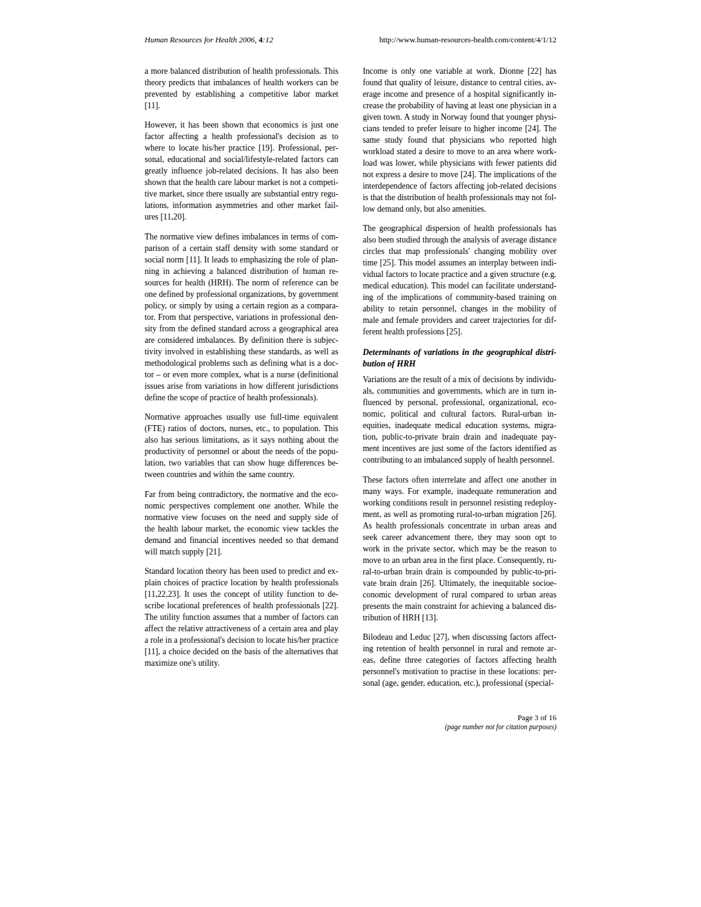Human Resources for Health 2006, 4:12
http://www.human-resources-health.com/content/4/1/12
a more balanced distribution of health professionals. This theory predicts that imbalances of health workers can be prevented by establishing a competitive labor market [11].
However, it has been shown that economics is just one factor affecting a health professional's decision as to where to locate his/her practice [19]. Professional, personal, educational and social/lifestyle-related factors can greatly influence job-related decisions. It has also been shown that the health care labour market is not a competitive market, since there usually are substantial entry regulations, information asymmetries and other market failures [11,20].
The normative view defines imbalances in terms of comparison of a certain staff density with some standard or social norm [11]. It leads to emphasizing the role of planning in achieving a balanced distribution of human resources for health (HRH). The norm of reference can be one defined by professional organizations, by government policy, or simply by using a certain region as a comparator. From that perspective, variations in professional density from the defined standard across a geographical area are considered imbalances. By definition there is subjectivity involved in establishing these standards, as well as methodological problems such as defining what is a doctor – or even more complex, what is a nurse (definitional issues arise from variations in how different jurisdictions define the scope of practice of health professionals).
Normative approaches usually use full-time equivalent (FTE) ratios of doctors, nurses, etc., to population. This also has serious limitations, as it says nothing about the productivity of personnel or about the needs of the population, two variables that can show huge differences between countries and within the same country.
Far from being contradictory, the normative and the economic perspectives complement one another. While the normative view focuses on the need and supply side of the health labour market, the economic view tackles the demand and financial incentives needed so that demand will match supply [21].
Standard location theory has been used to predict and explain choices of practice location by health professionals [11,22,23]. It uses the concept of utility function to describe locational preferences of health professionals [22]. The utility function assumes that a number of factors can affect the relative attractiveness of a certain area and play a role in a professional's decision to locate his/her practice [11], a choice decided on the basis of the alternatives that maximize one's utility.
Income is only one variable at work. Dionne [22] has found that quality of leisure, distance to central cities, average income and presence of a hospital significantly increase the probability of having at least one physician in a given town. A study in Norway found that younger physicians tended to prefer leisure to higher income [24]. The same study found that physicians who reported high workload stated a desire to move to an area where workload was lower, while physicians with fewer patients did not express a desire to move [24]. The implications of the interdependence of factors affecting job-related decisions is that the distribution of health professionals may not follow demand only, but also amenities.
The geographical dispersion of health professionals has also been studied through the analysis of average distance circles that map professionals' changing mobility over time [25]. This model assumes an interplay between individual factors to locate practice and a given structure (e.g. medical education). This model can facilitate understanding of the implications of community-based training on ability to retain personnel, changes in the mobility of male and female providers and career trajectories for different health professions [25].
Determinants of variations in the geographical distribution of HRH
Variations are the result of a mix of decisions by individuals, communities and governments, which are in turn influenced by personal, professional, organizational, economic, political and cultural factors. Rural-urban inequities, inadequate medical education systems, migration, public-to-private brain drain and inadequate payment incentives are just some of the factors identified as contributing to an imbalanced supply of health personnel.
These factors often interrelate and affect one another in many ways. For example, inadequate remuneration and working conditions result in personnel resisting redeployment, as well as promoting rural-to-urban migration [26]. As health professionals concentrate in urban areas and seek career advancement there, they may soon opt to work in the private sector, which may be the reason to move to an urban area in the first place. Consequently, rural-to-urban brain drain is compounded by public-to-private brain drain [26]. Ultimately, the inequitable socioeconomic development of rural compared to urban areas presents the main constraint for achieving a balanced distribution of HRH [13].
Bilodeau and Leduc [27], when discussing factors affecting retention of health personnel in rural and remote areas, define three categories of factors affecting health personnel's motivation to practise in these locations: personal (age, gender, education, etc.), professional (special-
Page 3 of 16
(page number not for citation purposes)